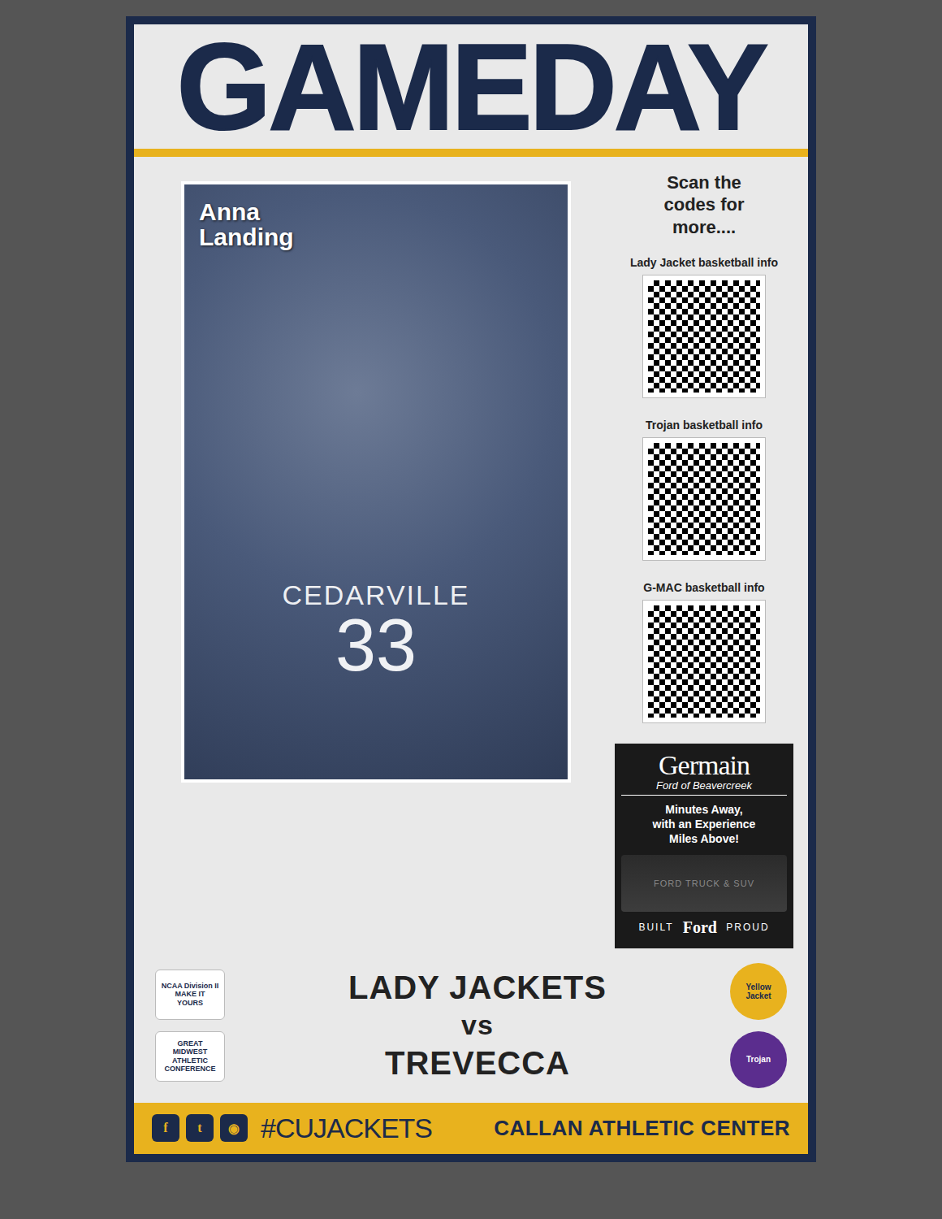GAMEDAY
Anna
Landing
CEDARVILLE 33
Scan the
codes for
more....
Lady Jacket basketball info
Trojan basketball info
G-MAC basketball info
Germain
Ford of Beavercreek
Minutes Away,
with an Experience
Miles Above!
FORD TRUCK & SUV
BUILT Ford PROUD
NCAA Division II
MAKE IT
YOURS
GREAT
MIDWEST
ATHLETIC CONFERENCE
LADY JACKETS
vs
TREVECCA
Yellow
Jacket
Trojan
f t ◉
#CUJACKETS
CALLAN ATHLETIC CENTER